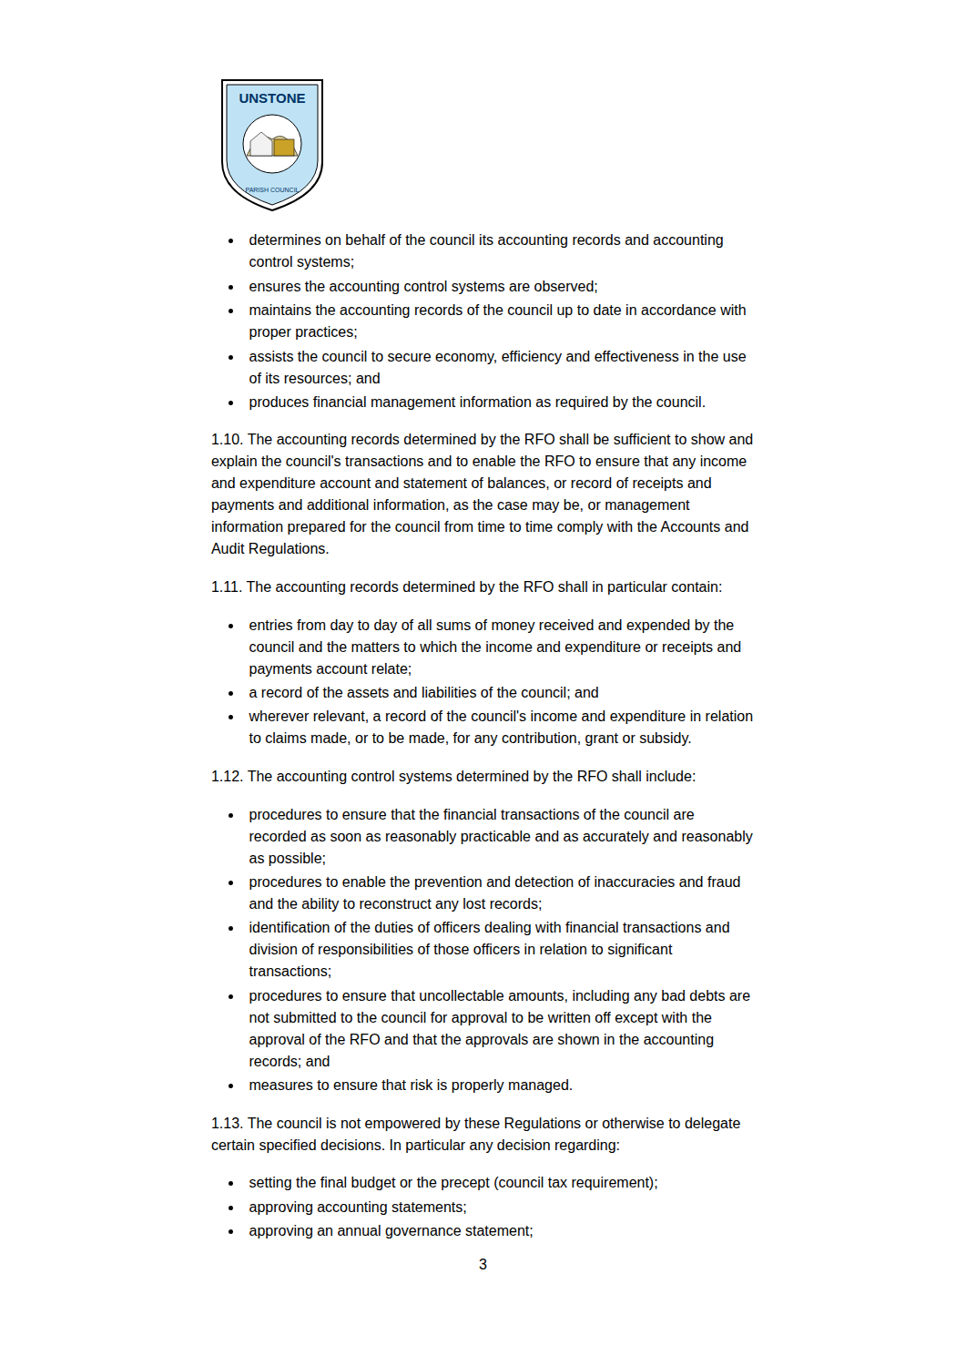determines on behalf of the council its accounting records and accounting control systems;
ensures the accounting control systems are observed;
maintains the accounting records of the council up to date in accordance with proper practices;
assists the council to secure economy, efficiency and effectiveness in the use of its resources; and
produces financial management information as required by the council.
1.10. The accounting records determined by the RFO shall be sufficient to show and explain the council's transactions and to enable the RFO to ensure that any income and expenditure account and statement of balances, or record of receipts and payments and additional information, as the case may be, or management information prepared for the council from time to time comply with the Accounts and Audit Regulations.
1.11. The accounting records determined by the RFO shall in particular contain:
entries from day to day of all sums of money received and expended by the council and the matters to which the income and expenditure or receipts and payments account relate;
a record of the assets and liabilities of the council; and
wherever relevant, a record of the council's income and expenditure in relation to claims made, or to be made, for any contribution, grant or subsidy.
1.12. The accounting control systems determined by the RFO shall include:
procedures to ensure that the financial transactions of the council are recorded as soon as reasonably practicable and as accurately and reasonably as possible;
procedures to enable the prevention and detection of inaccuracies and fraud and the ability to reconstruct any lost records;
identification of the duties of officers dealing with financial transactions and division of responsibilities of those officers in relation to significant transactions;
procedures to ensure that uncollectable amounts, including any bad debts are not submitted to the council for approval to be written off except with the approval of the RFO and that the approvals are shown in the accounting records; and
measures to ensure that risk is properly managed.
1.13. The council is not empowered by these Regulations or otherwise to delegate certain specified decisions. In particular any decision regarding:
setting the final budget or the precept (council tax requirement);
approving accounting statements;
approving an annual governance statement;
3